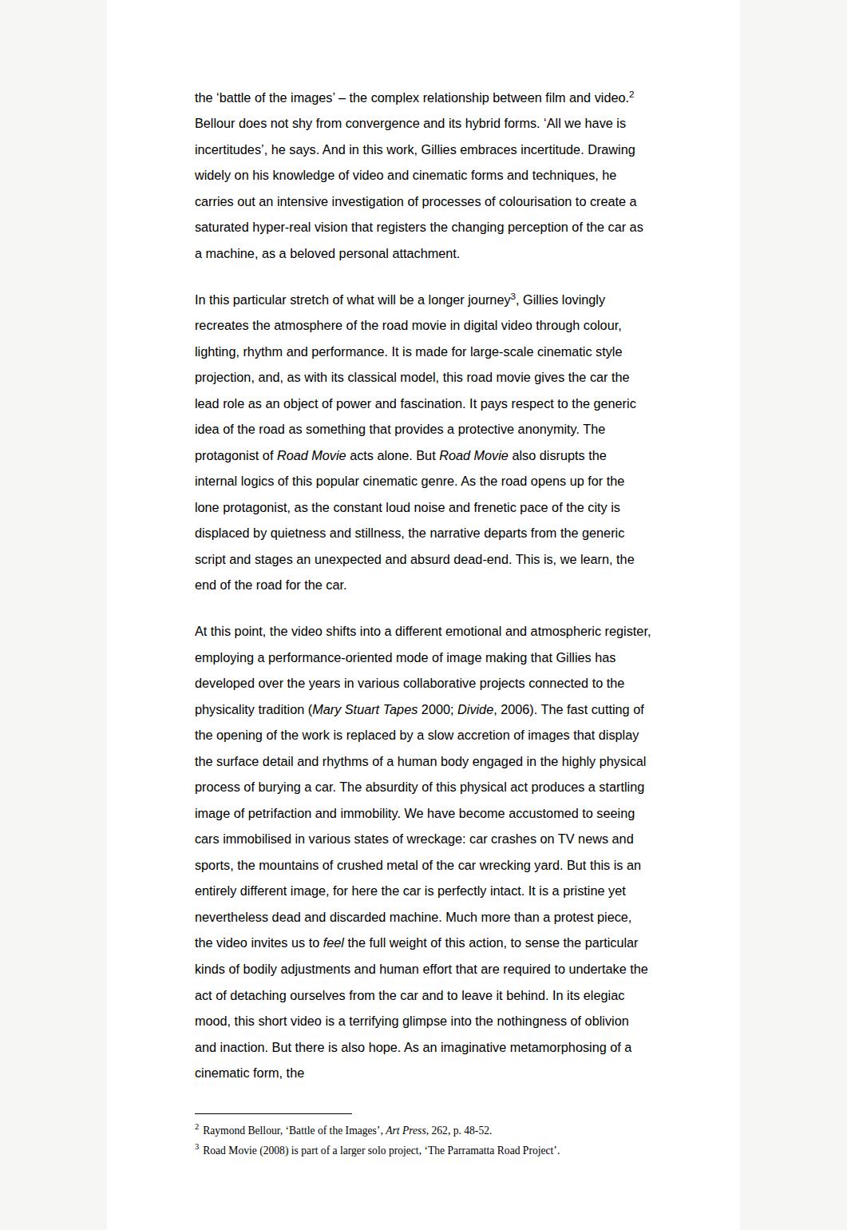the ‘battle of the images’ – the complex relationship between film and video.2 Bellour does not shy from convergence and its hybrid forms. ‘All we have is incertitudes’, he says. And in this work, Gillies embraces incertitude. Drawing widely on his knowledge of video and cinematic forms and techniques, he carries out an intensive investigation of processes of colourisation to create a saturated hyper-real vision that registers the changing perception of the car as a machine, as a beloved personal attachment.
In this particular stretch of what will be a longer journey3, Gillies lovingly recreates the atmosphere of the road movie in digital video through colour, lighting, rhythm and performance. It is made for large-scale cinematic style projection, and, as with its classical model, this road movie gives the car the lead role as an object of power and fascination. It pays respect to the generic idea of the road as something that provides a protective anonymity. The protagonist of Road Movie acts alone. But Road Movie also disrupts the internal logics of this popular cinematic genre. As the road opens up for the lone protagonist, as the constant loud noise and frenetic pace of the city is displaced by quietness and stillness, the narrative departs from the generic script and stages an unexpected and absurd dead-end. This is, we learn, the end of the road for the car.
At this point, the video shifts into a different emotional and atmospheric register, employing a performance-oriented mode of image making that Gillies has developed over the years in various collaborative projects connected to the physicality tradition (Mary Stuart Tapes 2000; Divide, 2006). The fast cutting of the opening of the work is replaced by a slow accretion of images that display the surface detail and rhythms of a human body engaged in the highly physical process of burying a car. The absurdity of this physical act produces a startling image of petrifaction and immobility. We have become accustomed to seeing cars immobilised in various states of wreckage: car crashes on TV news and sports, the mountains of crushed metal of the car wrecking yard. But this is an entirely different image, for here the car is perfectly intact. It is a pristine yet nevertheless dead and discarded machine. Much more than a protest piece, the video invites us to feel the full weight of this action, to sense the particular kinds of bodily adjustments and human effort that are required to undertake the act of detaching ourselves from the car and to leave it behind. In its elegiac mood, this short video is a terrifying glimpse into the nothingness of oblivion and inaction. But there is also hope. As an imaginative metamorphosing of a cinematic form, the
2 Raymond Bellour, ‘Battle of the Images’, Art Press, 262, p. 48-52.
3 Road Movie (2008) is part of a larger solo project, ‘The Parramatta Road Project’.